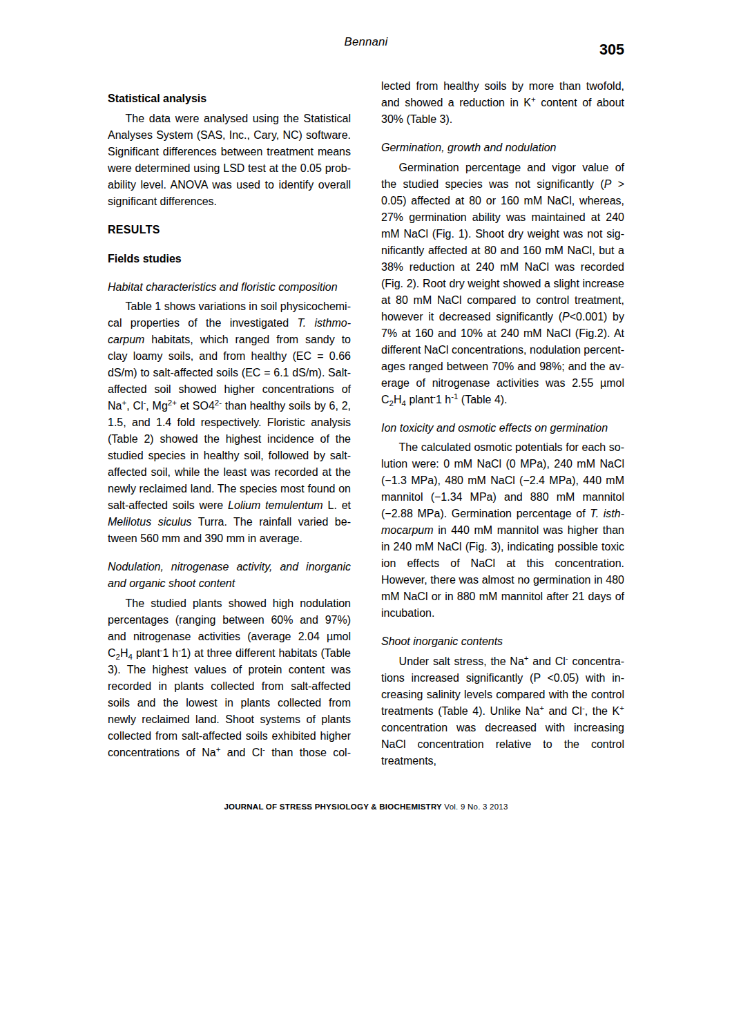Bennani
305
Statistical analysis
The data were analysed using the Statistical Analyses System (SAS, Inc., Cary, NC) software. Significant differences between treatment means were determined using LSD test at the 0.05 probability level. ANOVA was used to identify overall significant differences.
Results
Fields studies
Habitat characteristics and floristic composition
Table 1 shows variations in soil physicochemical properties of the investigated T. isthmocarpum habitats, which ranged from sandy to clay loamy soils, and from healthy (EC = 0.66 dS/m) to salt-affected soils (EC = 6.1 dS/m). Salt-affected soil showed higher concentrations of Na+, Cl-, Mg2+ et SO42- than healthy soils by 6, 2, 1.5, and 1.4 fold respectively. Floristic analysis (Table 2) showed the highest incidence of the studied species in healthy soil, followed by salt-affected soil, while the least was recorded at the newly reclaimed land. The species most found on salt-affected soils were Lolium temulentum L. et Melilotus siculus Turra. The rainfall varied between 560 mm and 390 mm in average.
Nodulation, nitrogenase activity, and inorganic and organic shoot content
The studied plants showed high nodulation percentages (ranging between 60% and 97%) and nitrogenase activities (average 2.04 µmol C2H4 plant-1 h-1) at three different habitats (Table 3). The highest values of protein content was recorded in plants collected from salt-affected soils and the lowest in plants collected from newly reclaimed land. Shoot systems of plants collected from salt-affected soils exhibited higher concentrations of Na+ and Cl- than those collected from healthy soils by more than twofold, and showed a reduction in K+ content of about 30% (Table 3).
Germination, growth and nodulation
Germination percentage and vigor value of the studied species was not significantly (P > 0.05) affected at 80 or 160 mM NaCl, whereas, 27% germination ability was maintained at 240 mM NaCl (Fig. 1). Shoot dry weight was not significantly affected at 80 and 160 mM NaCl, but a 38% reduction at 240 mM NaCl was recorded (Fig. 2). Root dry weight showed a slight increase at 80 mM NaCl compared to control treatment, however it decreased significantly (P<0.001) by 7% at 160 and 10% at 240 mM NaCl (Fig.2). At different NaCl concentrations, nodulation percentages ranged between 70% and 98%; and the average of nitrogenase activities was 2.55 µmol C2H4 plant-1 h-1 (Table 4).
Ion toxicity and osmotic effects on germination
The calculated osmotic potentials for each solution were: 0 mM NaCl (0 MPa), 240 mM NaCl (−1.3 MPa), 480 mM NaCl (−2.4 MPa), 440 mM mannitol (−1.34 MPa) and 880 mM mannitol (−2.88 MPa). Germination percentage of T. isthmocarpum in 440 mM mannitol was higher than in 240 mM NaCl (Fig. 3), indicating possible toxic ion effects of NaCl at this concentration. However, there was almost no germination in 480 mM NaCl or in 880 mM mannitol after 21 days of incubation.
Shoot inorganic contents
Under salt stress, the Na+ and Cl- concentrations increased significantly (P <0.05) with increasing salinity levels compared with the control treatments (Table 4). Unlike Na+ and Cl-, the K+ concentration was decreased with increasing NaCl concentration relative to the control treatments,
JOURNAL OF STRESS PHYSIOLOGY & BIOCHEMISTRY Vol. 9 No. 3 2013